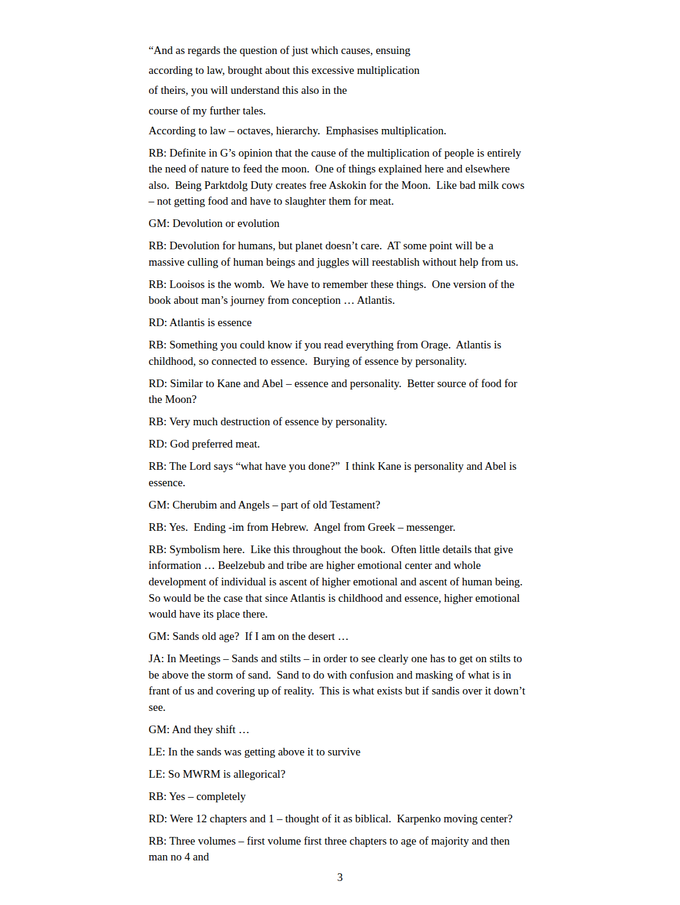“And as regards the question of just which causes, ensuing
according to law, brought about this excessive multiplication
of theirs, you will understand this also in the
course of my further tales.
According to law – octaves, hierarchy. Emphasises multiplication.
RB: Definite in G’s opinion that the cause of the multiplication of people is entirely the need of nature to feed the moon. One of things explained here and elsewhere also. Being Parktdolg Duty creates free Askokin for the Moon. Like bad milk cows – not getting food and have to slaughter them for meat.
GM: Devolution or evolution
RB: Devolution for humans, but planet doesn’t care. AT some point will be a massive culling of human beings and juggles will reestablish without help from us.
RB: Looisos is the womb. We have to remember these things. One version of the book about man’s journey from conception … Atlantis.
RD: Atlantis is essence
RB: Something you could know if you read everything from Orage. Atlantis is childhood, so connected to essence. Burying of essence by personality.
RD: Similar to Kane and Abel – essence and personality. Better source of food for the Moon?
RB: Very much destruction of essence by personality.
RD: God preferred meat.
RB: The Lord says “what have you done?” I think Kane is personality and Abel is essence.
GM: Cherubim and Angels – part of old Testament?
RB: Yes. Ending -im from Hebrew. Angel from Greek – messenger.
RB: Symbolism here. Like this throughout the book. Often little details that give information … Beelzebub and tribe are higher emotional center and whole development of individual is ascent of higher emotional and ascent of human being. So would be the case that since Atlantis is childhood and essence, higher emotional would have its place there.
GM: Sands old age? If I am on the desert …
JA: In Meetings – Sands and stilts – in order to see clearly one has to get on stilts to be above the storm of sand. Sand to do with confusion and masking of what is in frant of us and covering up of reality. This is what exists but if sandis over it down’t see.
GM: And they shift …
LE: In the sands was getting above it to survive
LE: So MWRM is allegorical?
RB: Yes – completely
RD: Were 12 chapters and 1 – thought of it as biblical. Karpenko moving center?
RB: Three volumes – first volume first three chapters to age of majority and then man no 4 and
3